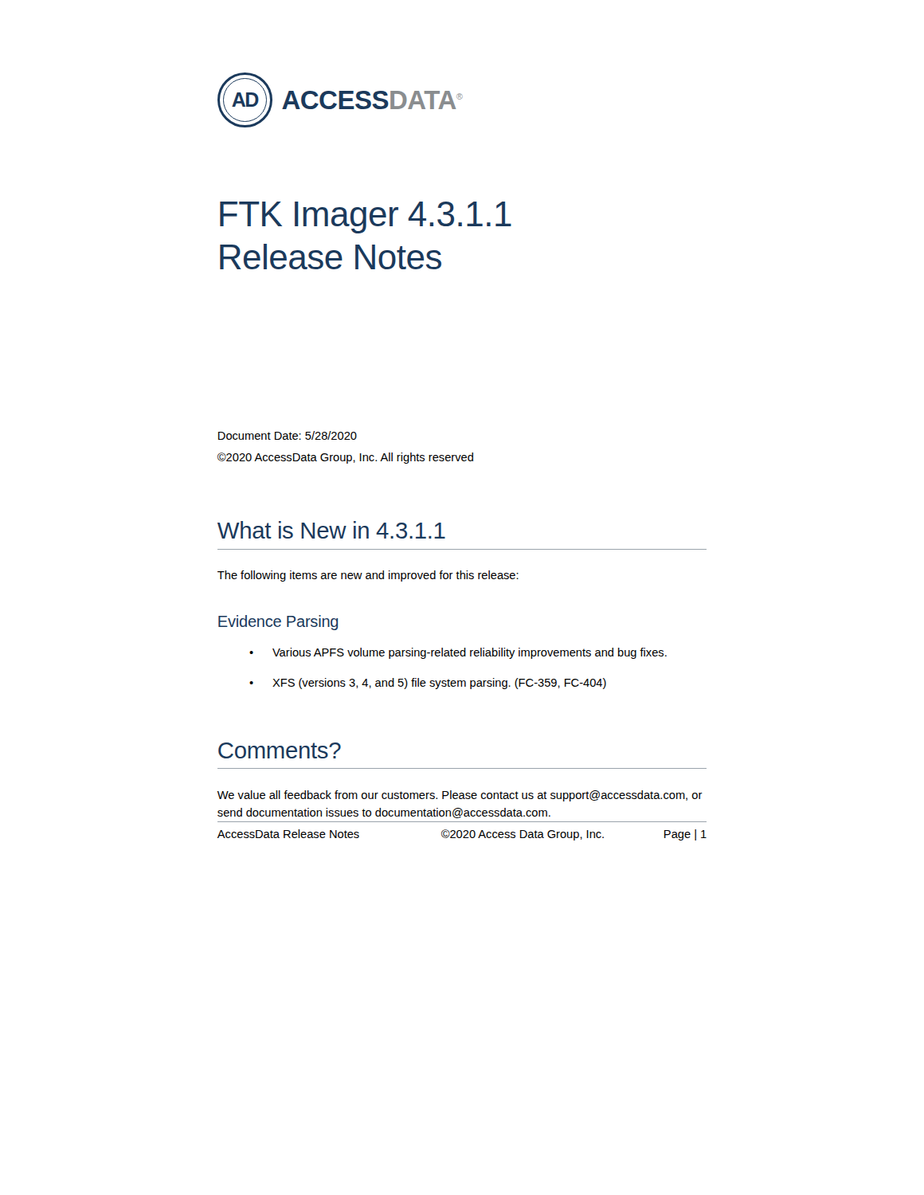AD
ACCESS DATA®
FTK Imager 4.3.1.1
Release Notes
Document Date: 5/28/2020
©2020 AccessData Group, Inc. All rights reserved
What is New in 4.3.1.1
The following items are new and improved for this release:
Evidence Parsing
Various APFS volume parsing-related reliability improvements and bug fixes.
XFS (versions 3, 4, and 5) file system parsing. (FC-359, FC-404)
Comments?
We value all feedback from our customers. Please contact us at support@accessdata.com, or send documentation issues to documentation@accessdata.com.
AccessData Release Notes
©2020 Access Data Group, Inc.
Page | 1